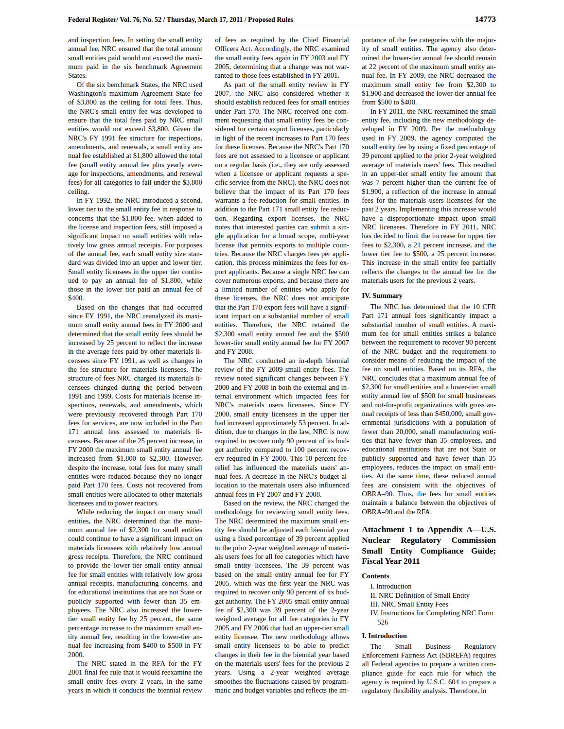Federal Register/ Vol. 76, No. 52 / Thursday, March 17, 2011 / Proposed Rules
14773
and inspection fees. In setting the small entity annual fee, NRC ensured that the total amount small entities paid would not exceed the maximum paid in the six benchmark Agreement States.
Of the six benchmark States, the NRC used Washington's maximum Agreement State fee of $3,800 as the ceiling for total fees. Thus, the NRC's small entity fee was developed to ensure that the total fees paid by NRC small entities would not exceed $3,800. Given the NRC's FY 1991 fee structure for inspections, amendments, and renewals, a small entity annual fee established at $1,800 allowed the total fee (small entity annual fee plus yearly average for inspections, amendments, and renewal fees) for all categories to fall under the $3,800 ceiling.
In FY 1992, the NRC introduced a second, lower tier to the small entity fee in response to concerns that the $1,800 fee, when added to the license and inspection fees, still imposed a significant impact on small entities with relatively low gross annual receipts. For purposes of the annual fee, each small entity size standard was divided into an upper and lower tier. Small entity licensees in the upper tier continued to pay an annual fee of $1,800, while those in the lower tier paid an annual fee of $400.
Based on the changes that had occurred since FY 1991, the NRC reanalyzed its maximum small entity annual fees in FY 2000 and determined that the small entity fees should be increased by 25 percent to reflect the increase in the average fees paid by other materials licensees since FY 1991, as well as changes in the fee structure for materials licensees. The structure of fees NRC charged its materials licensees changed during the period between 1991 and 1999. Costs for materials license inspections, renewals, and amendments, which were previously recovered through Part 170 fees for services, are now included in the Part 171 annual fees assessed to materials licensees. Because of the 25 percent increase, in FY 2000 the maximum small entity annual fee increased from $1,800 to $2,300. However, despite the increase, total fees for many small entities were reduced because they no longer paid Part 170 fees. Costs not recovered from small entities were allocated to other materials licensees and to power reactors.
While reducing the impact on many small entities, the NRC determined that the maximum annual fee of $2,300 for small entities could continue to have a significant impact on materials licensees with relatively low annual gross receipts. Therefore, the NRC continued to provide the lower-tier small entity annual fee for small entities with relatively low gross annual receipts, manufacturing concerns, and for educational institutions that are not State or publicly supported with fewer than 35 employees. The NRC also increased the lower-tier small entity fee by 25 percent, the same percentage increase to the maximum small entity annual fee, resulting in the lower-tier annual fee increasing from $400 to $500 in FY 2000.
The NRC stated in the RFA for the FY 2001 final fee rule that it would reexamine the small entity fees every 2 years, in the same years in which it conducts the biennial review of fees as required by the Chief Financial Officers Act. Accordingly, the NRC examined the small entity fees again in FY 2003 and FY 2005, determining that a change was not warranted to those fees established in FY 2001.
As part of the small entity review in FY 2007, the NRC also considered whether it should establish reduced fees for small entities under Part 170. The NRC received one comment requesting that small entity fees be considered for certain export licenses, particularly in light of the recent increases to Part 170 fees for these licenses. Because the NRC's Part 170 fees are not assessed to a licensee or applicant on a regular basis (i.e., they are only assessed when a licensee or applicant requests a specific service from the NRC), the NRC does not believe that the impact of its Part 170 fees warrants a fee reduction for small entities, in addition to the Part 171 small entity fee reduction. Regarding export licenses, the NRC notes that interested parties can submit a single application for a broad scope, multi-year license that permits exports to multiple countries. Because the NRC charges fees per application, this process minimizes the fees for export applicants. Because a single NRC fee can cover numerous exports, and because there are a limited number of entities who apply for these licenses, the NRC does not anticipate that the Part 170 export fees will have a significant impact on a substantial number of small entities. Therefore, the NRC retained the $2,300 small entity annual fee and the $500 lower-tier small entity annual fee for FY 2007 and FY 2008.
The NRC conducted an in-depth biennial review of the FY 2009 small entity fees. The review noted significant changes between FY 2000 and FY 2008 in both the external and internal environment which impacted fees for NRC's materials users licensees. Since FY 2000, small entity licensees in the upper tier had increased approximately 53 percent. In addition, due to changes in the law, NRC is now required to recover only 90 percent of its budget authority compared to 100 percent recovery required in FY 2000. This 10 percent fee-relief has influenced the materials users' annual fees. A decrease in the NRC's budget allocation to the materials users also influenced annual fees in FY 2007 and FY 2008.
Based on the review, the NRC changed the methodology for reviewing small entity fees. The NRC determined the maximum small entity fee should be adjusted each biennial year using a fixed percentage of 39 percent applied to the prior 2-year weighted average of materials users fees for all fee categories which have small entity licensees. The 39 percent was based on the small entity annual fee for FY 2005, which was the first year the NRC was required to recover only 90 percent of its budget authority. The FY 2005 small entity annual fee of $2,300 was 39 percent of the 2-year weighted average for all fee categories in FY 2005 and FY 2006 that had an upper-tier small entity licensee. The new methodology allows small entity licensees to be able to predict changes in their fee in the biennial year based on the materials users' fees for the previous 2 years. Using a 2-year weighted average smoothes the fluctuations caused by programmatic and budget variables and reflects the importance of the fee categories with the majority of small entities. The agency also determined the lower-tier annual fee should remain at 22 percent of the maximum small entity annual fee. In FY 2009, the NRC decreased the maximum small entity fee from $2,300 to $1,900 and decreased the lower-tier annual fee from $500 to $400.
In FY 2011, the NRC reexamined the small entity fee, including the new methodology developed in FY 2009. Per the methodology used in FY 2009, the agency computed the small entity fee by using a fixed percentage of 39 percent applied to the prior 2-year weighted average of materials users' fees. This resulted in an upper-tier small entity fee amount that was 7 percent higher than the current fee of $1,900, a reflection of the increase in annual fees for the materials users licensees for the past 2 years. Implementing this increase would have a disproportionate impact upon small NRC licensees. Therefore in FY 2011, NRC has decided to limit the increase for upper tier fees to $2,300, a 21 percent increase, and the lower tier fee to $500, a 25 percent increase. This increase in the small entity fee partially reflects the changes to the annual fee for the materials users for the previous 2 years.
IV. Summary
The NRC has determined that the 10 CFR Part 171 annual fees significantly impact a substantial number of small entities. A maximum fee for small entities strikes a balance between the requirement to recover 90 percent of the NRC budget and the requirement to consider means of reducing the impact of the fee on small entities. Based on its RFA, the NRC concludes that a maximum annual fee of $2,300 for small entities and a lower-tier small entity annual fee of $500 for small businesses and not-for-profit organizations with gross annual receipts of less than $450,000, small governmental jurisdictions with a population of fewer than 20,000, small manufacturing entities that have fewer than 35 employees, and educational institutions that are not State or publicly supported and have fewer than 35 employees, reduces the impact on small entities. At the same time, these reduced annual fees are consistent with the objectives of OBRA–90. Thus, the fees for small entities maintain a balance between the objectives of OBRA–90 and the RFA.
Attachment 1 to Appendix A—U.S. Nuclear Regulatory Commission Small Entity Compliance Guide; Fiscal Year 2011
Contents
I. Introduction
II. NRC Definition of Small Entity
III. NRC Small Entity Fees
IV. Instructions for Completing NRC Form 526
I. Introduction
The Small Business Regulatory Enforcement Fairness Act (SBREFA) requires all Federal agencies to prepare a written compliance guide for each rule for which the agency is required by U.S.C. 604 to prepare a regulatory flexibility analysis. Therefore, in